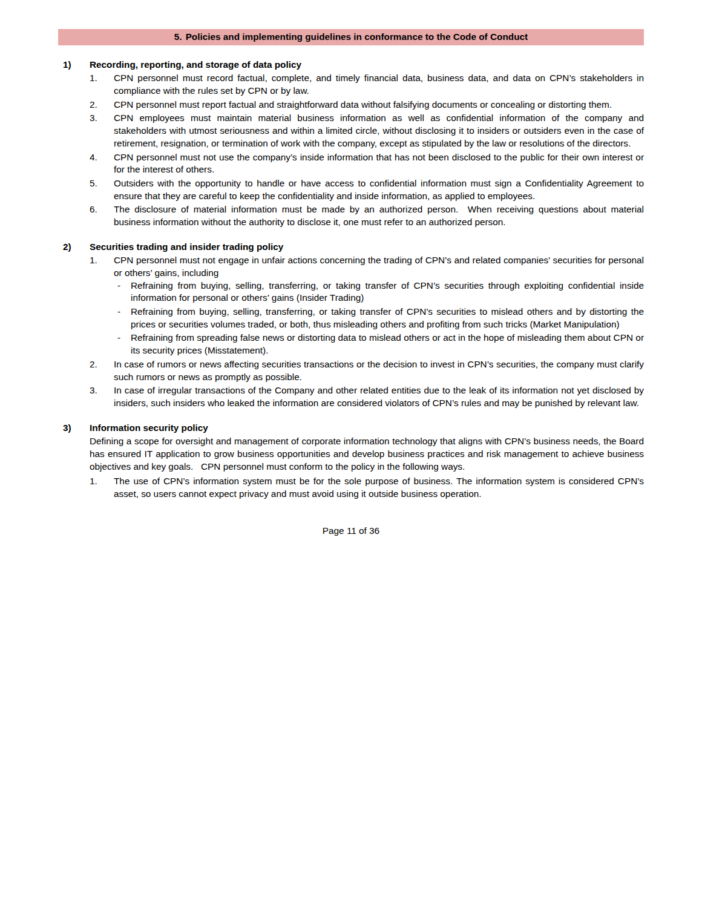5. Policies and implementing guidelines in conformance to the Code of Conduct
Recording, reporting, and storage of data policy
CPN personnel must record factual, complete, and timely financial data, business data, and data on CPN’s stakeholders in compliance with the rules set by CPN or by law.
CPN personnel must report factual and straightforward data without falsifying documents or concealing or distorting them.
CPN employees must maintain material business information as well as confidential information of the company and stakeholders with utmost seriousness and within a limited circle, without disclosing it to insiders or outsiders even in the case of retirement, resignation, or termination of work with the company, except as stipulated by the law or resolutions of the directors.
CPN personnel must not use the company’s inside information that has not been disclosed to the public for their own interest or for the interest of others.
Outsiders with the opportunity to handle or have access to confidential information must sign a Confidentiality Agreement to ensure that they are careful to keep the confidentiality and inside information, as applied to employees.
The disclosure of material information must be made by an authorized person. When receiving questions about material business information without the authority to disclose it, one must refer to an authorized person.
Securities trading and insider trading policy
CPN personnel must not engage in unfair actions concerning the trading of CPN’s and related companies’ securities for personal or others’ gains, including
Refraining from buying, selling, transferring, or taking transfer of CPN’s securities through exploiting confidential inside information for personal or others’ gains (Insider Trading)
Refraining from buying, selling, transferring, or taking transfer of CPN’s securities to mislead others and by distorting the prices or securities volumes traded, or both, thus misleading others and profiting from such tricks (Market Manipulation)
Refraining from spreading false news or distorting data to mislead others or act in the hope of misleading them about CPN or its security prices (Misstatement).
In case of rumors or news affecting securities transactions or the decision to invest in CPN’s securities, the company must clarify such rumors or news as promptly as possible.
In case of irregular transactions of the Company and other related entities due to the leak of its information not yet disclosed by insiders, such insiders who leaked the information are considered violators of CPN’s rules and may be punished by relevant law.
Information security policy
Defining a scope for oversight and management of corporate information technology that aligns with CPN’s business needs, the Board has ensured IT application to grow business opportunities and develop business practices and risk management to achieve business objectives and key goals. CPN personnel must conform to the policy in the following ways.
The use of CPN’s information system must be for the sole purpose of business. The information system is considered CPN’s asset, so users cannot expect privacy and must avoid using it outside business operation.
Page 11 of 36